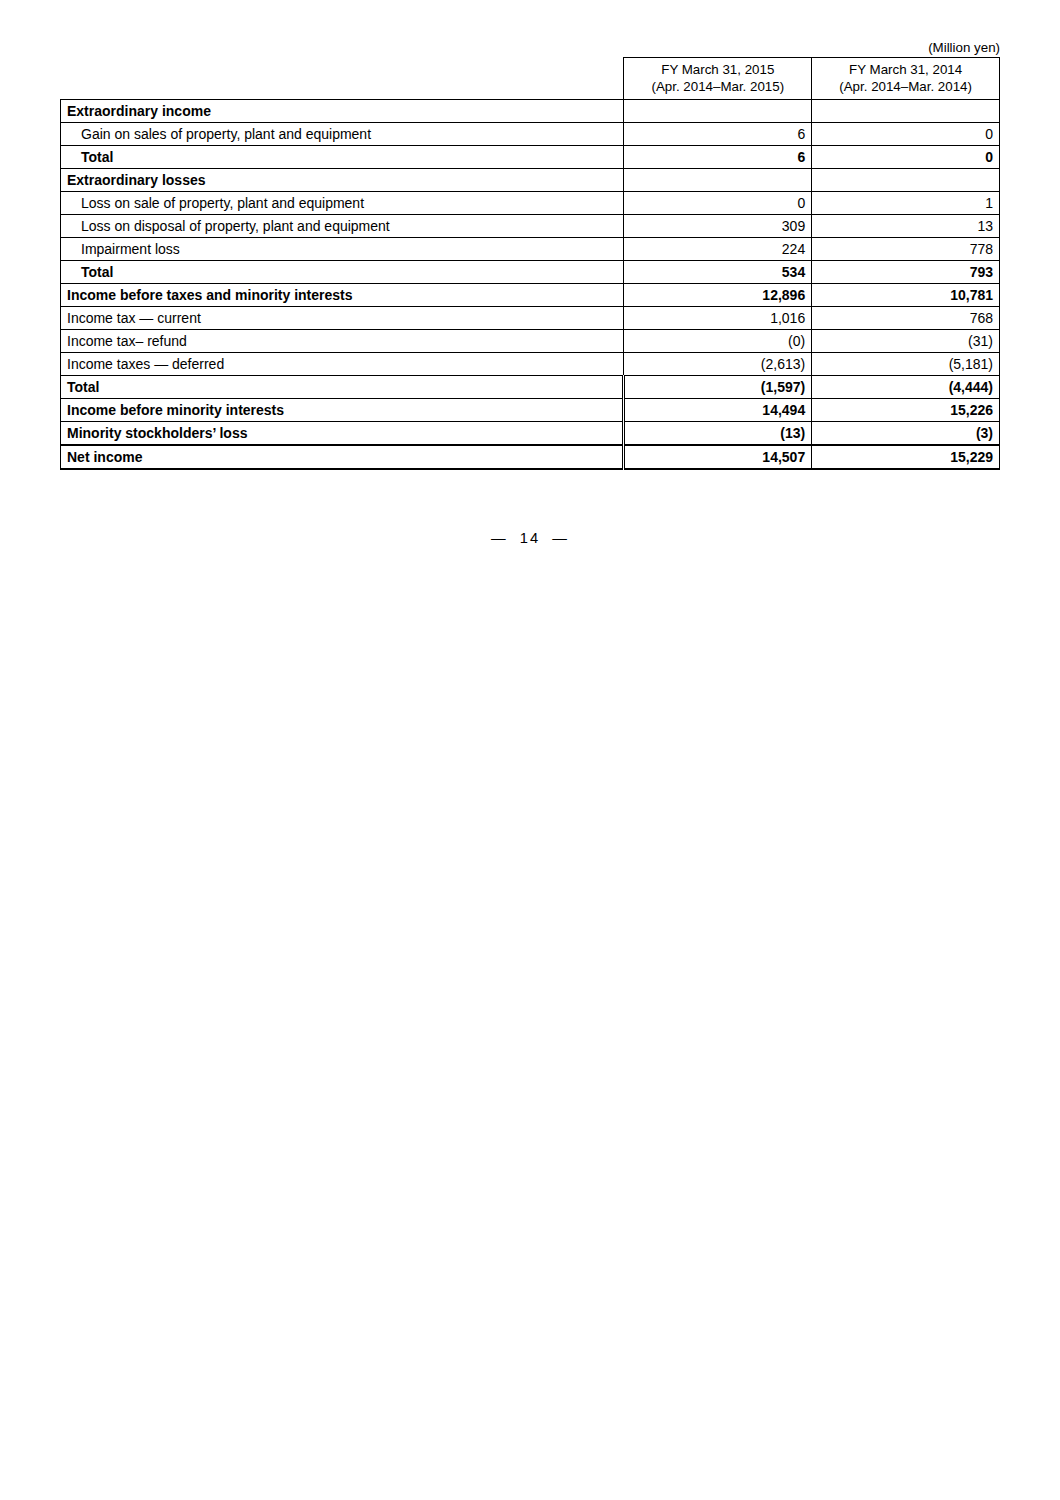(Million yen)
| | FY March 31, 2015 (Apr. 2014–Mar. 2015) | FY March 31, 2014 (Apr. 2014–Mar. 2014) |
| --- | --- | --- |
| Extraordinary income | | |
| Gain on sales of property, plant and equipment | 6 | 0 |
| Total | 6 | 0 |
| Extraordinary losses | | |
| Loss on sale of property, plant and equipment | 0 | 1 |
| Loss on disposal of property, plant and equipment | 309 | 13 |
| Impairment loss | 224 | 778 |
| Total | 534 | 793 |
| Income before taxes and minority interests | 12,896 | 10,781 |
| Income tax — current | 1,016 | 768 |
| Income tax– refund | (0) | (31) |
| Income taxes — deferred | (2,613) | (5,181) |
| Total | (1,597) | (4,444) |
| Income before minority interests | 14,494 | 15,226 |
| Minority stockholders’ loss | (13) | (3) |
| Net income | 14,507 | 15,229 |
— 14 —